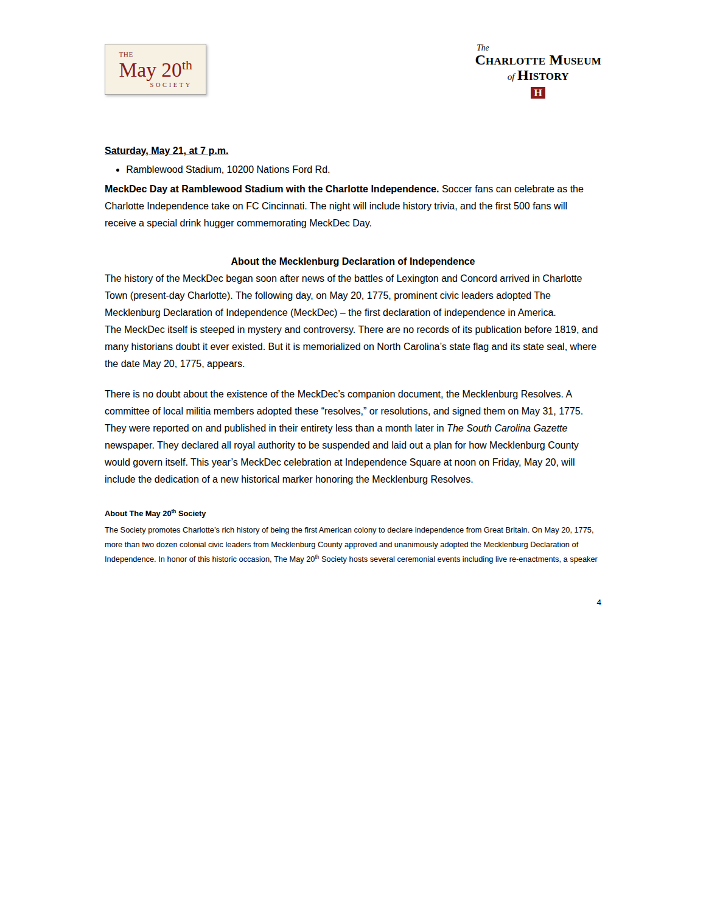THE May 20th SOCIETY
The Charlotte Museum of History
H
Saturday, May 21, at 7 p.m.
Ramblewood Stadium, 10200 Nations Ford Rd.
MeckDec Day at Ramblewood Stadium with the Charlotte Independence. Soccer fans can celebrate as the Charlotte Independence take on FC Cincinnati. The night will include history trivia, and the first 500 fans will receive a special drink hugger commemorating MeckDec Day.
About the Mecklenburg Declaration of Independence
The history of the MeckDec began soon after news of the battles of Lexington and Concord arrived in Charlotte Town (present-day Charlotte). The following day, on May 20, 1775, prominent civic leaders adopted The Mecklenburg Declaration of Independence (MeckDec) – the first declaration of independence in America.
The MeckDec itself is steeped in mystery and controversy. There are no records of its publication before 1819, and many historians doubt it ever existed. But it is memorialized on North Carolina’s state flag and its state seal, where the date May 20, 1775, appears.
There is no doubt about the existence of the MeckDec’s companion document, the Mecklenburg Resolves. A committee of local militia members adopted these “resolves,” or resolutions, and signed them on May 31, 1775. They were reported on and published in their entirety less than a month later in The South Carolina Gazette newspaper. They declared all royal authority to be suspended and laid out a plan for how Mecklenburg County would govern itself. This year’s MeckDec celebration at Independence Square at noon on Friday, May 20, will include the dedication of a new historical marker honoring the Mecklenburg Resolves.
About The May 20th Society
The Society promotes Charlotte’s rich history of being the first American colony to declare independence from Great Britain. On May 20, 1775, more than two dozen colonial civic leaders from Mecklenburg County approved and unanimously adopted the Mecklenburg Declaration of Independence. In honor of this historic occasion, The May 20th Society hosts several ceremonial events including live re-enactments, a speaker
4